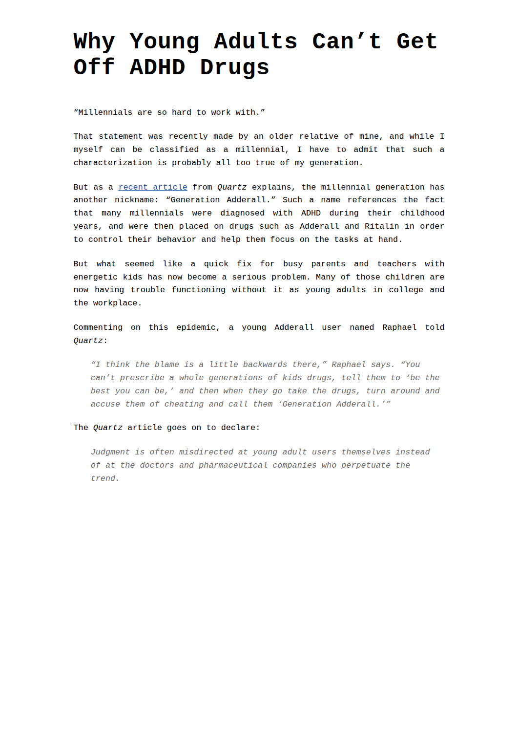Why Young Adults Can’t Get Off ADHD Drugs
“Millennials are so hard to work with.”
That statement was recently made by an older relative of mine, and while I myself can be classified as a millennial, I have to admit that such a characterization is probably all too true of my generation.
But as a recent article from Quartz explains, the millennial generation has another nickname: “Generation Adderall.” Such a name references the fact that many millennials were diagnosed with ADHD during their childhood years, and were then placed on drugs such as Adderall and Ritalin in order to control their behavior and help them focus on the tasks at hand.
But what seemed like a quick fix for busy parents and teachers with energetic kids has now become a serious problem. Many of those children are now having trouble functioning without it as young adults in college and the workplace.
Commenting on this epidemic, a young Adderall user named Raphael told Quartz:
“I think the blame is a little backwards there,” Raphael says. “You can’t prescribe a whole generations of kids drugs, tell them to ‘be the best you can be,’ and then when they go take the drugs, turn around and accuse them of cheating and call them ‘Generation Adderall.’”
The Quartz article goes on to declare:
Judgment is often misdirected at young adult users themselves instead of at the doctors and pharmaceutical companies who perpetuate the trend.